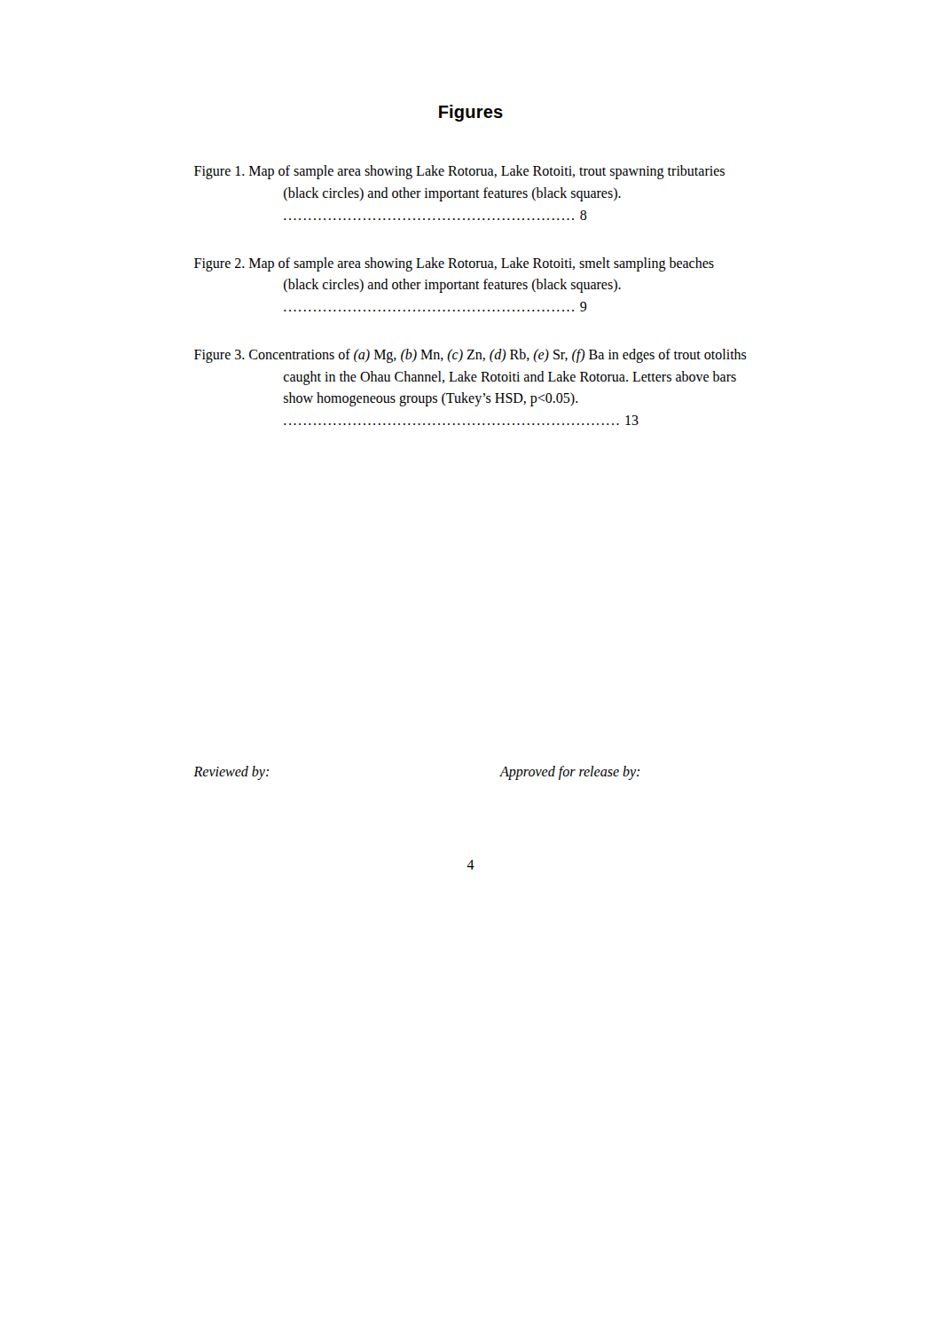Figures
Figure 1. Map of sample area showing Lake Rotorua, Lake Rotoiti, trout spawning tributaries (black circles) and other important features (black squares). ........................................................... 8
Figure 2. Map of sample area showing Lake Rotorua, Lake Rotoiti, smelt sampling beaches (black circles) and other important features (black squares). ........................................................... 9
Figure 3. Concentrations of (a) Mg, (b) Mn, (c) Zn, (d) Rb, (e) Sr, (f) Ba in edges of trout otoliths caught in the Ohau Channel, Lake Rotoiti and Lake Rotorua. Letters above bars show homogeneous groups (Tukey’s HSD, p<0.05). .................................................................... 13
Reviewed by:
Approved for release by:
4